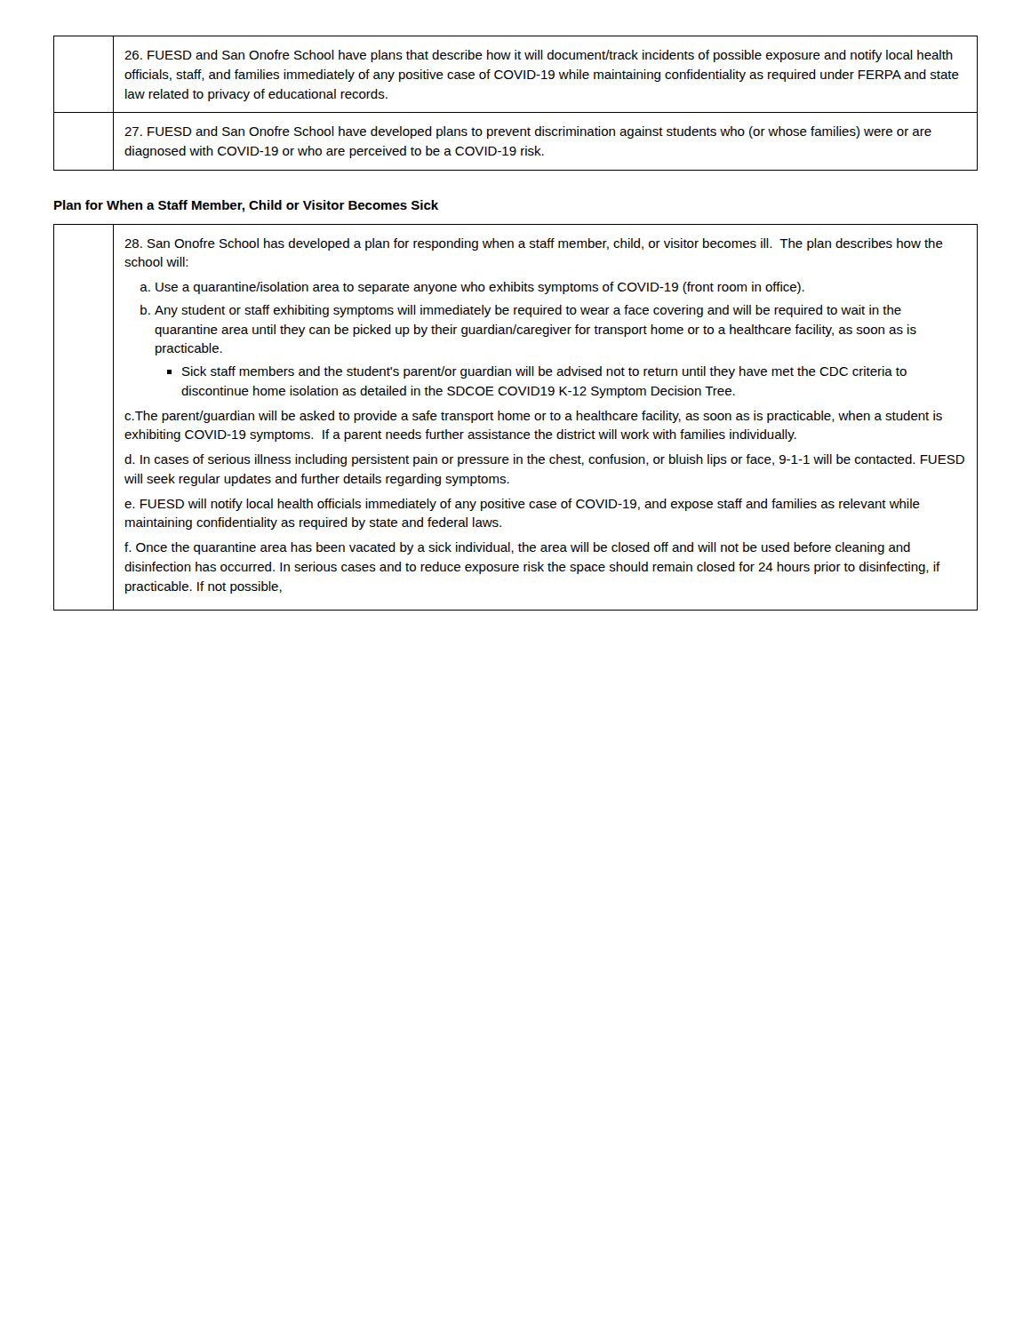| | 26. FUESD and San Onofre School have plans that describe how it will document/track incidents of possible exposure and notify local health officials, staff, and families immediately of any positive case of COVID-19 while maintaining confidentiality as required under FERPA and state law related to privacy of educational records. |
| | 27. FUESD and San Onofre School have developed plans to prevent discrimination against students who (or whose families) were or are diagnosed with COVID-19 or who are perceived to be a COVID-19 risk. |
Plan for When a Staff Member, Child or Visitor Becomes Sick
| | 28. San Onofre School has developed a plan for responding when a staff member, child, or visitor becomes ill. The plan describes how the school will: Use a quarantine/isolation area to separate anyone who exhibits symptoms of COVID-19 (front room in office). Any student or staff exhibiting symptoms will immediately be required to wear a face covering and will be required to wait in the quarantine area until they can be picked up by their guardian/caregiver for transport home or to a healthcare facility, as soon as is practicable. Sick staff members and the student's parent/or guardian will be advised not to return until they have met the CDC criteria to discontinue home isolation as detailed in the SDCOE COVID19 K-12 Symptom Decision Tree. c.The parent/guardian will be asked to provide a safe transport home or to a healthcare facility, as soon as is practicable, when a student is exhibiting COVID-19 symptoms. If a parent needs further assistance the district will work with families individually. d. In cases of serious illness including persistent pain or pressure in the chest, confusion, or bluish lips or face, 9-1-1 will be contacted. FUESD will seek regular updates and further details regarding symptoms. e. FUESD will notify local health officials immediately of any positive case of COVID-19, and expose staff and families as relevant while maintaining confidentiality as required by state and federal laws. f. Once the quarantine area has been vacated by a sick individual, the area will be closed off and will not be used before cleaning and disinfection has occurred. In serious cases and to reduce exposure risk the space should remain closed for 24 hours prior to disinfecting, if practicable. If not possible, |